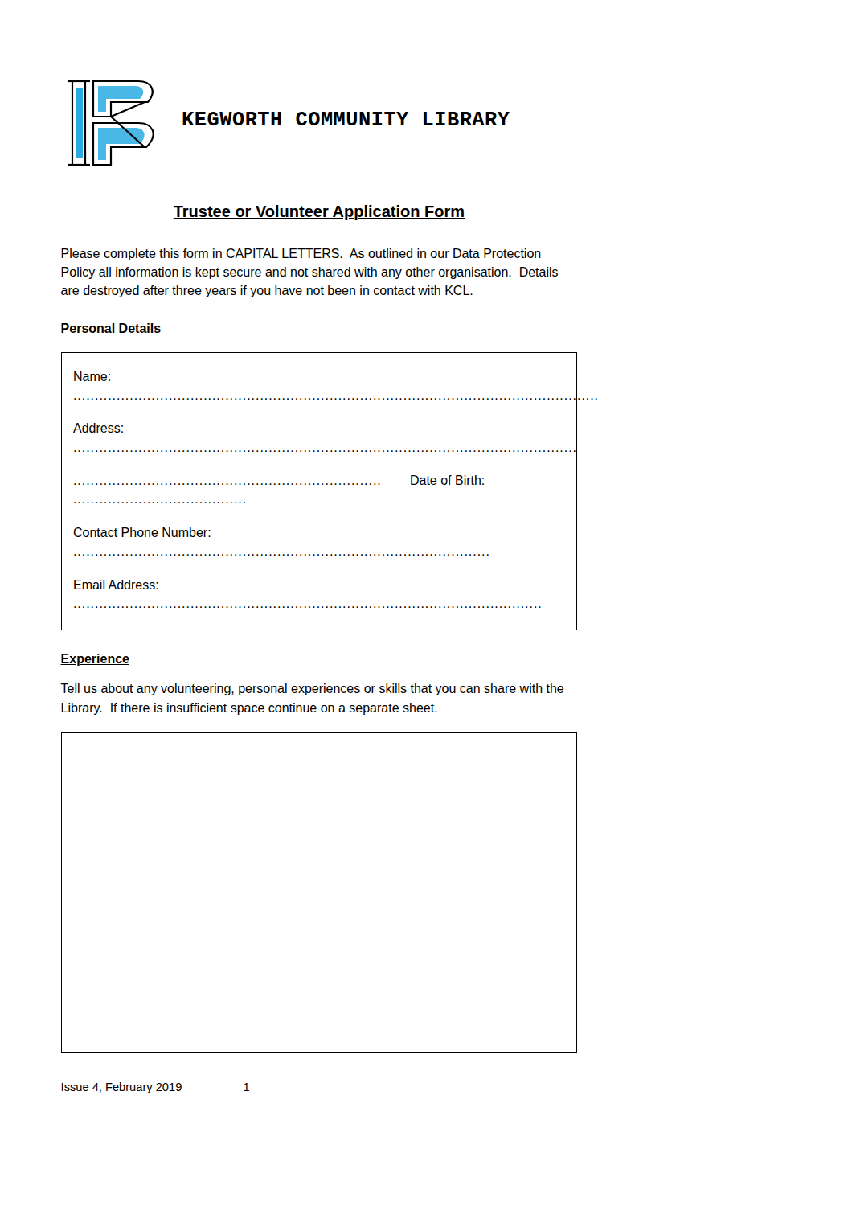KEGWORTH COMMUNITY LIBRARY
Trustee or Volunteer Application Form
Please complete this form in CAPITAL LETTERS. As outlined in our Data Protection Policy all information is kept secure and not shared with any other organisation. Details are destroyed after three years if you have not been in contact with KCL.
Personal Details
Name: .........................................................................................................................
Address: ....................................................................................................................
....................................................................... Date of Birth: ........................................
Contact Phone Number: ................................................................................................
Email Address: ............................................................................................................
Experience
Tell us about any volunteering, personal experiences or skills that you can share with the Library. If there is insufficient space continue on a separate sheet.
Issue 4, February 2019 1